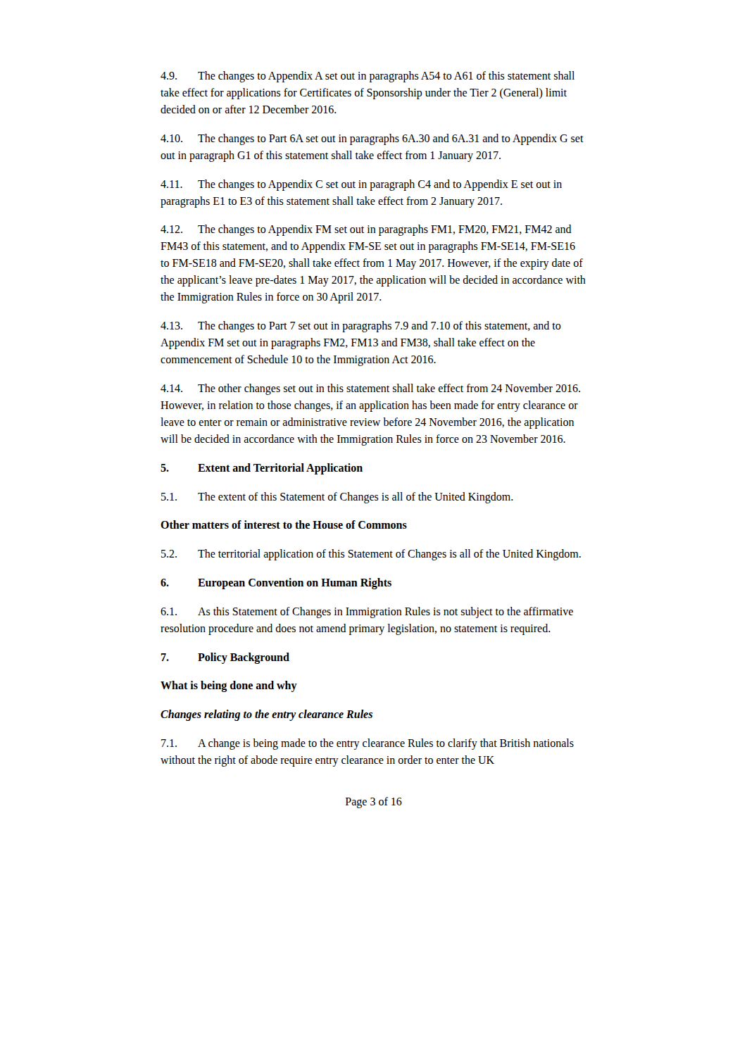4.9. The changes to Appendix A set out in paragraphs A54 to A61 of this statement shall take effect for applications for Certificates of Sponsorship under the Tier 2 (General) limit decided on or after 12 December 2016.
4.10. The changes to Part 6A set out in paragraphs 6A.30 and 6A.31 and to Appendix G set out in paragraph G1 of this statement shall take effect from 1 January 2017.
4.11. The changes to Appendix C set out in paragraph C4 and to Appendix E set out in paragraphs E1 to E3 of this statement shall take effect from 2 January 2017.
4.12. The changes to Appendix FM set out in paragraphs FM1, FM20, FM21, FM42 and FM43 of this statement, and to Appendix FM-SE set out in paragraphs FM-SE14, FM-SE16 to FM-SE18 and FM-SE20, shall take effect from 1 May 2017. However, if the expiry date of the applicant’s leave pre-dates 1 May 2017, the application will be decided in accordance with the Immigration Rules in force on 30 April 2017.
4.13. The changes to Part 7 set out in paragraphs 7.9 and 7.10 of this statement, and to Appendix FM set out in paragraphs FM2, FM13 and FM38, shall take effect on the commencement of Schedule 10 to the Immigration Act 2016.
4.14. The other changes set out in this statement shall take effect from 24 November 2016. However, in relation to those changes, if an application has been made for entry clearance or leave to enter or remain or administrative review before 24 November 2016, the application will be decided in accordance with the Immigration Rules in force on 23 November 2016.
5. Extent and Territorial Application
5.1. The extent of this Statement of Changes is all of the United Kingdom.
Other matters of interest to the House of Commons
5.2. The territorial application of this Statement of Changes is all of the United Kingdom.
6. European Convention on Human Rights
6.1. As this Statement of Changes in Immigration Rules is not subject to the affirmative resolution procedure and does not amend primary legislation, no statement is required.
7. Policy Background
What is being done and why
Changes relating to the entry clearance Rules
7.1. A change is being made to the entry clearance Rules to clarify that British nationals without the right of abode require entry clearance in order to enter the UK
Page 3 of 16